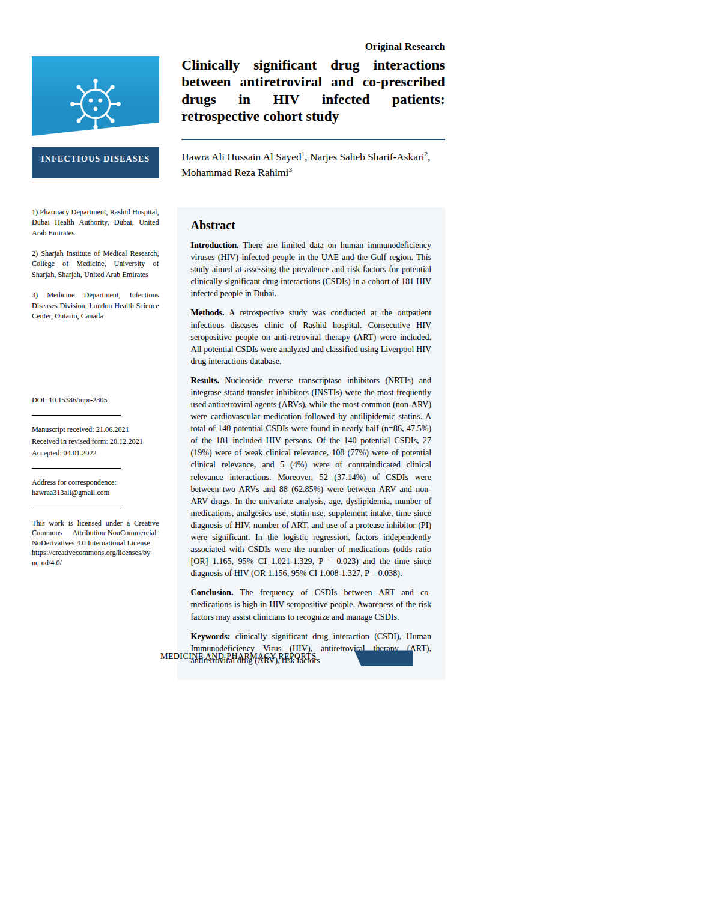Original Research
INFECTIOUS DISEASES
Clinically significant drug interactions between antiretroviral and co-prescribed drugs in HIV infected patients: retrospective cohort study
Hawra Ali Hussain Al Sayed1, Narjes Saheb Sharif-Askari2,
Mohammad Reza Rahimi3
1) Pharmacy Department, Rashid Hospital, Dubai Health Authority, Dubai, United Arab Emirates
2) Sharjah Institute of Medical Research, College of Medicine, University of Sharjah, Sharjah, United Arab Emirates
3) Medicine Department, Infectious Diseases Division, London Health Science Center, Ontario, Canada
DOI: 10.15386/mpr-2305
Manuscript received: 21.06.2021
Received in revised form: 20.12.2021
Accepted: 04.01.2022
Address for correspondence:
hawraa313ali@gmail.com
This work is licensed under a Creative Commons Attribution-NonCommercial-NoDerivatives 4.0 International License
https://creativecommons.org/licenses/by-nc-nd/4.0/
Abstract
Introduction. There are limited data on human immunodeficiency viruses (HIV) infected people in the UAE and the Gulf region. This study aimed at assessing the prevalence and risk factors for potential clinically significant drug interactions (CSDIs) in a cohort of 181 HIV infected people in Dubai.
Methods. A retrospective study was conducted at the outpatient infectious diseases clinic of Rashid hospital. Consecutive HIV seropositive people on anti-retroviral therapy (ART) were included. All potential CSDIs were analyzed and classified using Liverpool HIV drug interactions database.
Results. Nucleoside reverse transcriptase inhibitors (NRTIs) and integrase strand transfer inhibitors (INSTIs) were the most frequently used antiretroviral agents (ARVs), while the most common (non-ARV) were cardiovascular medication followed by antilipidemic statins. A total of 140 potential CSDIs were found in nearly half (n=86, 47.5%) of the 181 included HIV persons. Of the 140 potential CSDIs, 27 (19%) were of weak clinical relevance, 108 (77%) were of potential clinical relevance, and 5 (4%) were of contraindicated clinical relevance interactions. Moreover, 52 (37.14%) of CSDIs were between two ARVs and 88 (62.85%) were between ARV and non-ARV drugs. In the univariate analysis, age, dyslipidemia, number of medications, analgesics use, statin use, supplement intake, time since diagnosis of HIV, number of ART, and use of a protease inhibitor (PI) were significant. In the logistic regression, factors independently associated with CSDIs were the number of medications (odds ratio [OR] 1.165, 95% CI 1.021-1.329, P = 0.023) and the time since diagnosis of HIV (OR 1.156, 95% CI 1.008-1.327, P = 0.038).
Conclusion. The frequency of CSDIs between ART and co-medications is high in HIV seropositive people. Awareness of the risk factors may assist clinicians to recognize and manage CSDIs.
Keywords: clinically significant drug interaction (CSDI), Human Immunodeficiency Virus (HIV), antiretroviral therapy (ART), antiretroviral drug (ARV), risk factors
MEDICINE AND PHARMACY REPORTS